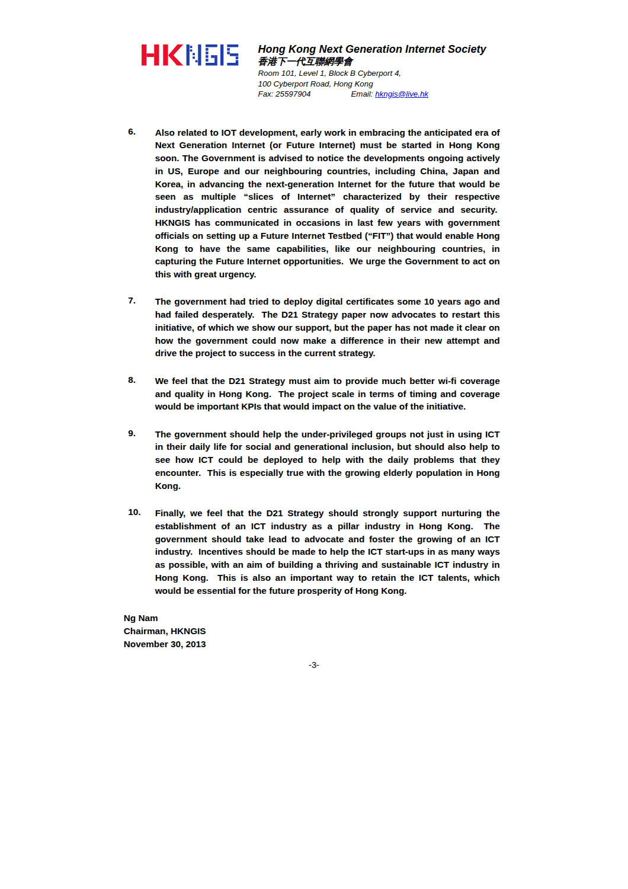Hong Kong Next Generation Internet Society
香港下一代互聯網學會
Room 101, Level 1, Block B Cyberport 4,
100 Cyberport Road, Hong Kong
Fax: 25597904 Email: hkngis@live.hk
6.
Also related to IOT development, early work in embracing the anticipated era of Next Generation Internet (or Future Internet) must be started in Hong Kong soon. The Government is advised to notice the developments ongoing actively in US, Europe and our neighbouring countries, including China, Japan and Korea, in advancing the next-generation Internet for the future that would be seen as multiple “slices of Internet” characterized by their respective industry/application centric assurance of quality of service and security. HKNGIS has communicated in occasions in last few years with government officials on setting up a Future Internet Testbed (“FIT”) that would enable Hong Kong to have the same capabilities, like our neighbouring countries, in capturing the Future Internet opportunities. We urge the Government to act on this with great urgency.
7.
The government had tried to deploy digital certificates some 10 years ago and had failed desperately. The D21 Strategy paper now advocates to restart this initiative, of which we show our support, but the paper has not made it clear on how the government could now make a difference in their new attempt and drive the project to success in the current strategy.
8.
We feel that the D21 Strategy must aim to provide much better wi-fi coverage and quality in Hong Kong. The project scale in terms of timing and coverage would be important KPIs that would impact on the value of the initiative.
9.
The government should help the under-privileged groups not just in using ICT in their daily life for social and generational inclusion, but should also help to see how ICT could be deployed to help with the daily problems that they encounter. This is especially true with the growing elderly population in Hong Kong.
10.
Finally, we feel that the D21 Strategy should strongly support nurturing the establishment of an ICT industry as a pillar industry in Hong Kong. The government should take lead to advocate and foster the growing of an ICT industry. Incentives should be made to help the ICT start-ups in as many ways as possible, with an aim of building a thriving and sustainable ICT industry in Hong Kong. This is also an important way to retain the ICT talents, which would be essential for the future prosperity of Hong Kong.
Ng Nam
Chairman, HKNGIS
November 30, 2013
-3-